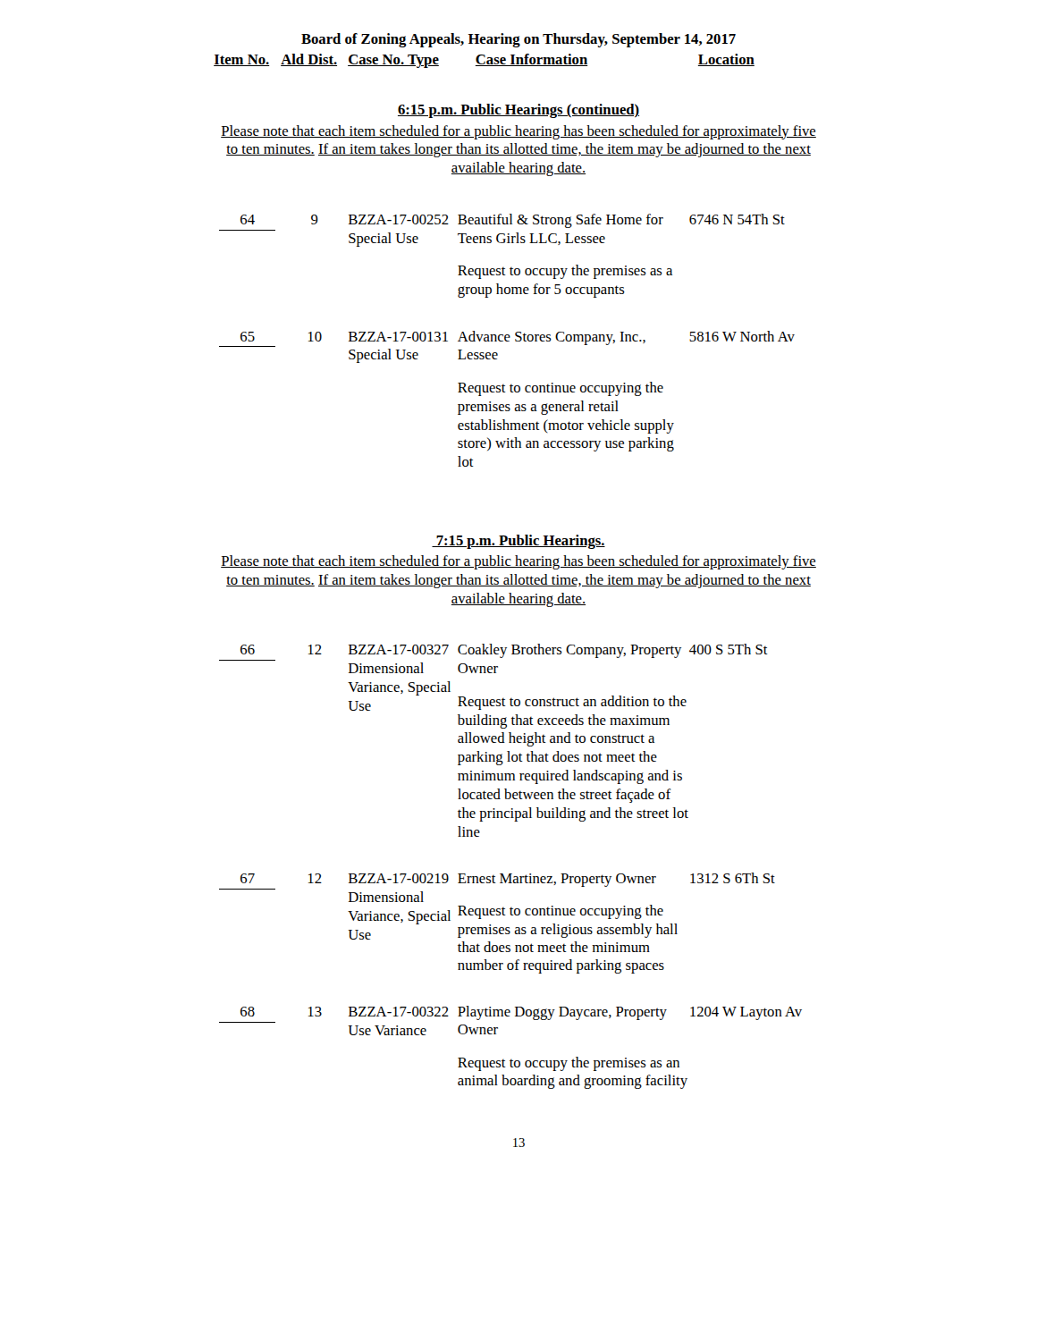Board of Zoning Appeals, Hearing on Thursday, September 14, 2017
| Item No. | Ald Dist. | Case No. Type | Case Information | Location |
6:15 p.m. Public Hearings (continued)
Please note that each item scheduled for a public hearing has been scheduled for approximately five to ten minutes. If an item takes longer than its allotted time, the item may be adjourned to the next available hearing date.
| 64 | 9 | BZZA-17-00252 Special Use | Beautiful & Strong Safe Home for Teens Girls LLC, Lessee Request to occupy the premises as a group home for 5 occupants | 6746 N 54Th St |
| 65 | 10 | BZZA-17-00131 Special Use | Advance Stores Company, Inc., Lessee Request to continue occupying the premises as a general retail establishment (motor vehicle supply store) with an accessory use parking lot | 5816 W North Av |
7:15 p.m. Public Hearings.
Please note that each item scheduled for a public hearing has been scheduled for approximately five to ten minutes. If an item takes longer than its allotted time, the item may be adjourned to the next available hearing date.
| 66 | 12 | BZZA-17-00327 Dimensional Variance, Special Use | Coakley Brothers Company, Property Owner Request to construct an addition to the building that exceeds the maximum allowed height and to construct a parking lot that does not meet the minimum required landscaping and is located between the street façade of the principal building and the street lot line | 400 S 5Th St |
| 67 | 12 | BZZA-17-00219 Dimensional Variance, Special Use | Ernest Martinez, Property Owner Request to continue occupying the premises as a religious assembly hall that does not meet the minimum number of required parking spaces | 1312 S 6Th St |
| 68 | 13 | BZZA-17-00322 Use Variance | Playtime Doggy Daycare, Property Owner Request to occupy the premises as an animal boarding and grooming facility | 1204 W Layton Av |
13